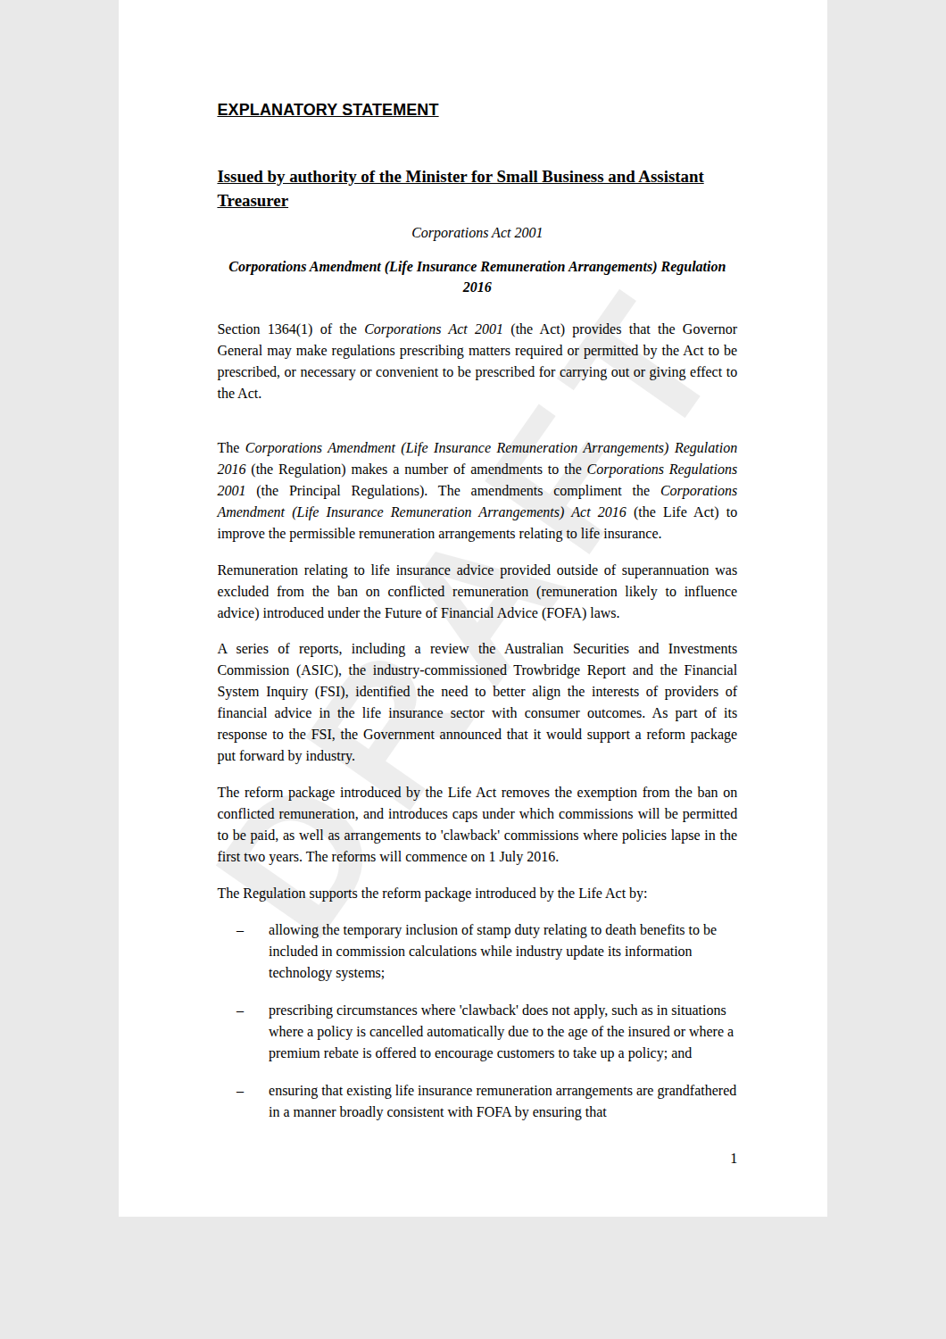DRAFT
EXPLANATORY STATEMENT
Issued by authority of the Minister for Small Business and Assistant Treasurer
Corporations Act 2001
Corporations Amendment (Life Insurance Remuneration Arrangements) Regulation 2016
Section 1364(1) of the Corporations Act 2001 (the Act) provides that the Governor General may make regulations prescribing matters required or permitted by the Act to be prescribed, or necessary or convenient to be prescribed for carrying out or giving effect to the Act.
The Corporations Amendment (Life Insurance Remuneration Arrangements) Regulation 2016 (the Regulation) makes a number of amendments to the Corporations Regulations 2001 (the Principal Regulations). The amendments compliment the Corporations Amendment (Life Insurance Remuneration Arrangements) Act 2016 (the Life Act) to improve the permissible remuneration arrangements relating to life insurance.
Remuneration relating to life insurance advice provided outside of superannuation was excluded from the ban on conflicted remuneration (remuneration likely to influence advice) introduced under the Future of Financial Advice (FOFA) laws.
A series of reports, including a review the Australian Securities and Investments Commission (ASIC), the industry-commissioned Trowbridge Report and the Financial System Inquiry (FSI), identified the need to better align the interests of providers of financial advice in the life insurance sector with consumer outcomes. As part of its response to the FSI, the Government announced that it would support a reform package put forward by industry.
The reform package introduced by the Life Act removes the exemption from the ban on conflicted remuneration, and introduces caps under which commissions will be permitted to be paid, as well as arrangements to 'clawback' commissions where policies lapse in the first two years. The reforms will commence on 1 July 2016.
The Regulation supports the reform package introduced by the Life Act by:
allowing the temporary inclusion of stamp duty relating to death benefits to be included in commission calculations while industry update its information technology systems;
prescribing circumstances where 'clawback' does not apply, such as in situations where a policy is cancelled automatically due to the age of the insured or where a premium rebate is offered to encourage customers to take up a policy; and
ensuring that existing life insurance remuneration arrangements are grandfathered in a manner broadly consistent with FOFA by ensuring that
1